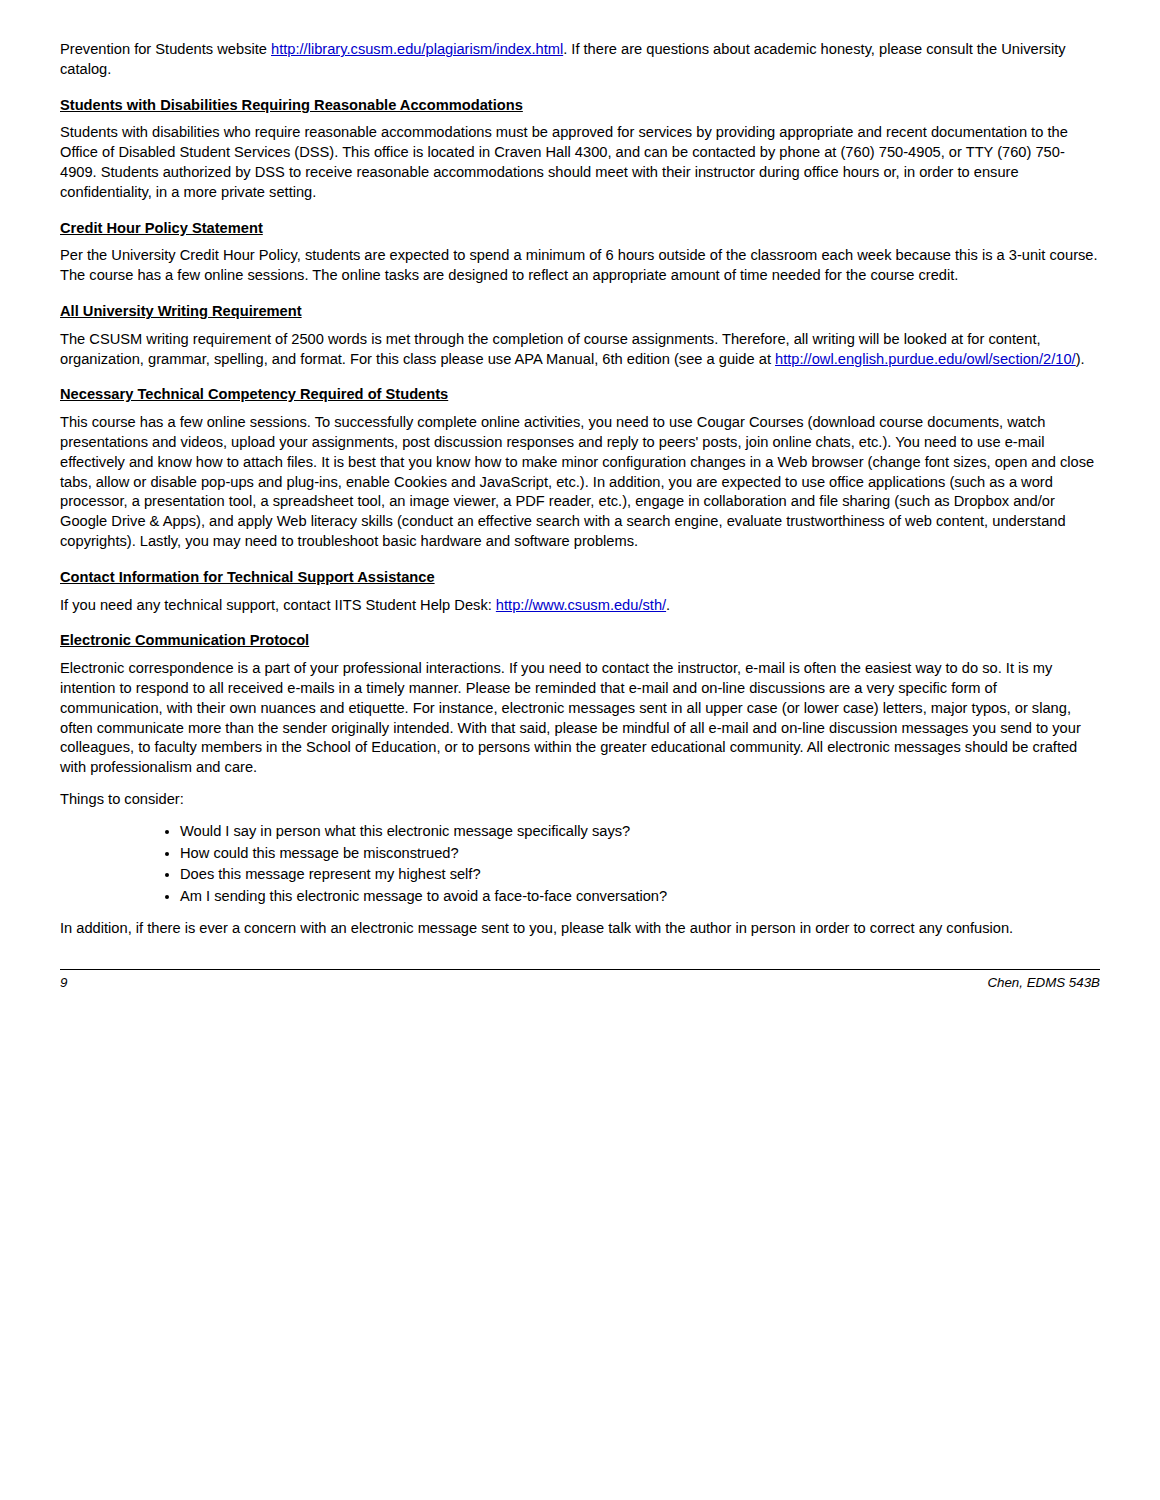Prevention for Students website http://library.csusm.edu/plagiarism/index.html. If there are questions about academic honesty, please consult the University catalog.
Students with Disabilities Requiring Reasonable Accommodations
Students with disabilities who require reasonable accommodations must be approved for services by providing appropriate and recent documentation to the Office of Disabled Student Services (DSS). This office is located in Craven Hall 4300, and can be contacted by phone at (760) 750-4905, or TTY (760) 750-4909. Students authorized by DSS to receive reasonable accommodations should meet with their instructor during office hours or, in order to ensure confidentiality, in a more private setting.
Credit Hour Policy Statement
Per the University Credit Hour Policy, students are expected to spend a minimum of 6 hours outside of the classroom each week because this is a 3-unit course. The course has a few online sessions. The online tasks are designed to reflect an appropriate amount of time needed for the course credit.
All University Writing Requirement
The CSUSM writing requirement of 2500 words is met through the completion of course assignments. Therefore, all writing will be looked at for content, organization, grammar, spelling, and format. For this class please use APA Manual, 6th edition (see a guide at http://owl.english.purdue.edu/owl/section/2/10/).
Necessary Technical Competency Required of Students
This course has a few online sessions. To successfully complete online activities, you need to use Cougar Courses (download course documents, watch presentations and videos, upload your assignments, post discussion responses and reply to peers' posts, join online chats, etc.). You need to use e-mail effectively and know how to attach files. It is best that you know how to make minor configuration changes in a Web browser (change font sizes, open and close tabs, allow or disable pop-ups and plug-ins, enable Cookies and JavaScript, etc.). In addition, you are expected to use office applications (such as a word processor, a presentation tool, a spreadsheet tool, an image viewer, a PDF reader, etc.), engage in collaboration and file sharing (such as Dropbox and/or Google Drive & Apps), and apply Web literacy skills (conduct an effective search with a search engine, evaluate trustworthiness of web content, understand copyrights). Lastly, you may need to troubleshoot basic hardware and software problems.
Contact Information for Technical Support Assistance
If you need any technical support, contact IITS Student Help Desk: http://www.csusm.edu/sth/.
Electronic Communication Protocol
Electronic correspondence is a part of your professional interactions. If you need to contact the instructor, e-mail is often the easiest way to do so. It is my intention to respond to all received e-mails in a timely manner. Please be reminded that e-mail and on-line discussions are a very specific form of communication, with their own nuances and etiquette. For instance, electronic messages sent in all upper case (or lower case) letters, major typos, or slang, often communicate more than the sender originally intended. With that said, please be mindful of all e-mail and on-line discussion messages you send to your colleagues, to faculty members in the School of Education, or to persons within the greater educational community. All electronic messages should be crafted with professionalism and care.
Things to consider:
Would I say in person what this electronic message specifically says?
How could this message be misconstrued?
Does this message represent my highest self?
Am I sending this electronic message to avoid a face-to-face conversation?
In addition, if there is ever a concern with an electronic message sent to you, please talk with the author in person in order to correct any confusion.
9 Chen, EDMS 543B